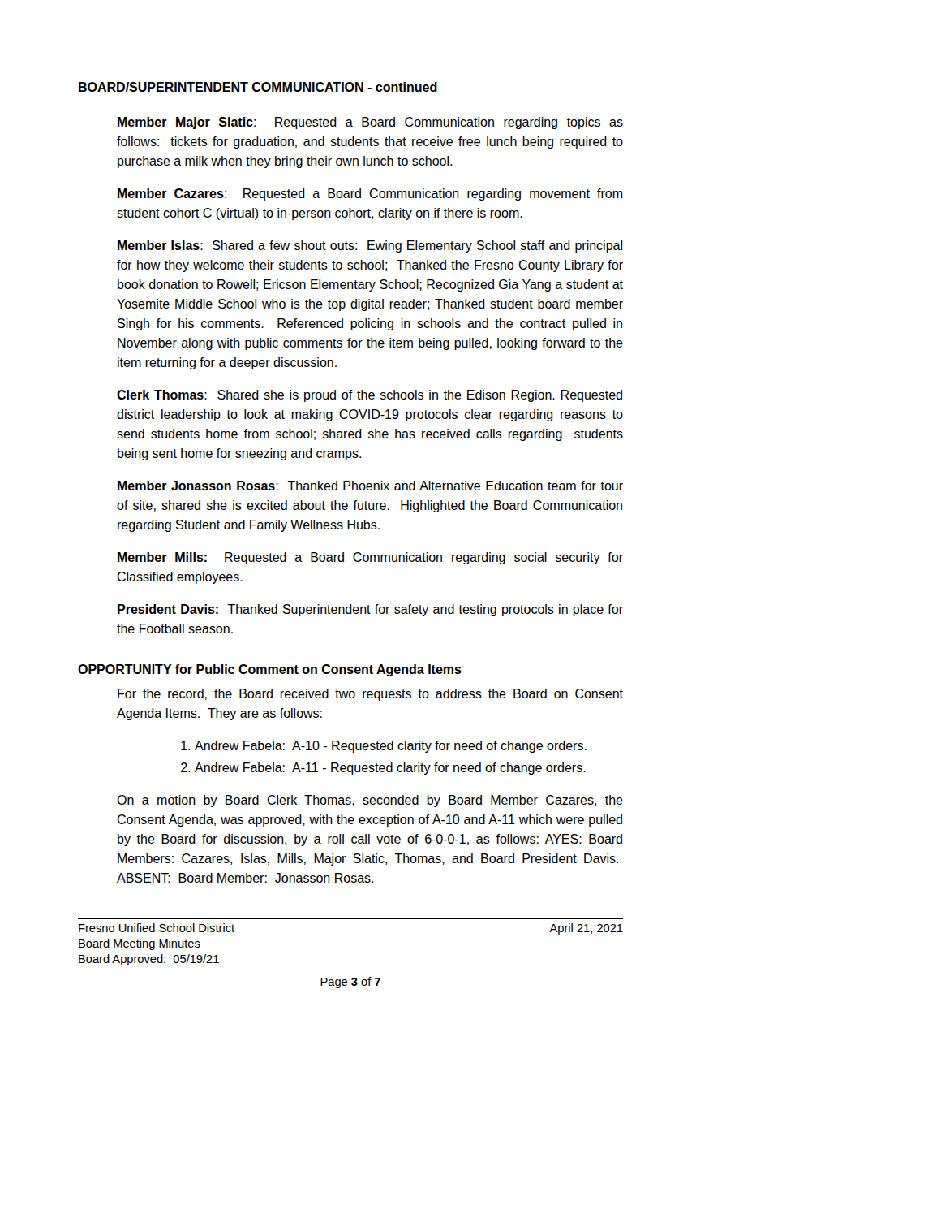BOARD/SUPERINTENDENT COMMUNICATION - continued
Member Major Slatic: Requested a Board Communication regarding topics as follows: tickets for graduation, and students that receive free lunch being required to purchase a milk when they bring their own lunch to school.
Member Cazares: Requested a Board Communication regarding movement from student cohort C (virtual) to in-person cohort, clarity on if there is room.
Member Islas: Shared a few shout outs: Ewing Elementary School staff and principal for how they welcome their students to school; Thanked the Fresno County Library for book donation to Rowell; Ericson Elementary School; Recognized Gia Yang a student at Yosemite Middle School who is the top digital reader; Thanked student board member Singh for his comments. Referenced policing in schools and the contract pulled in November along with public comments for the item being pulled, looking forward to the item returning for a deeper discussion.
Clerk Thomas: Shared she is proud of the schools in the Edison Region. Requested district leadership to look at making COVID-19 protocols clear regarding reasons to send students home from school; shared she has received calls regarding students being sent home for sneezing and cramps.
Member Jonasson Rosas: Thanked Phoenix and Alternative Education team for tour of site, shared she is excited about the future. Highlighted the Board Communication regarding Student and Family Wellness Hubs.
Member Mills: Requested a Board Communication regarding social security for Classified employees.
President Davis: Thanked Superintendent for safety and testing protocols in place for the Football season.
OPPORTUNITY for Public Comment on Consent Agenda Items
For the record, the Board received two requests to address the Board on Consent Agenda Items. They are as follows:
Andrew Fabela: A-10 - Requested clarity for need of change orders.
Andrew Fabela: A-11 - Requested clarity for need of change orders.
On a motion by Board Clerk Thomas, seconded by Board Member Cazares, the Consent Agenda, was approved, with the exception of A-10 and A-11 which were pulled by the Board for discussion, by a roll call vote of 6-0-0-1, as follows: AYES: Board Members: Cazares, Islas, Mills, Major Slatic, Thomas, and Board President Davis. ABSENT: Board Member: Jonasson Rosas.
Fresno Unified School District
April 21, 2021
Board Meeting Minutes
Board Approved: 05/19/21
Page 3 of 7